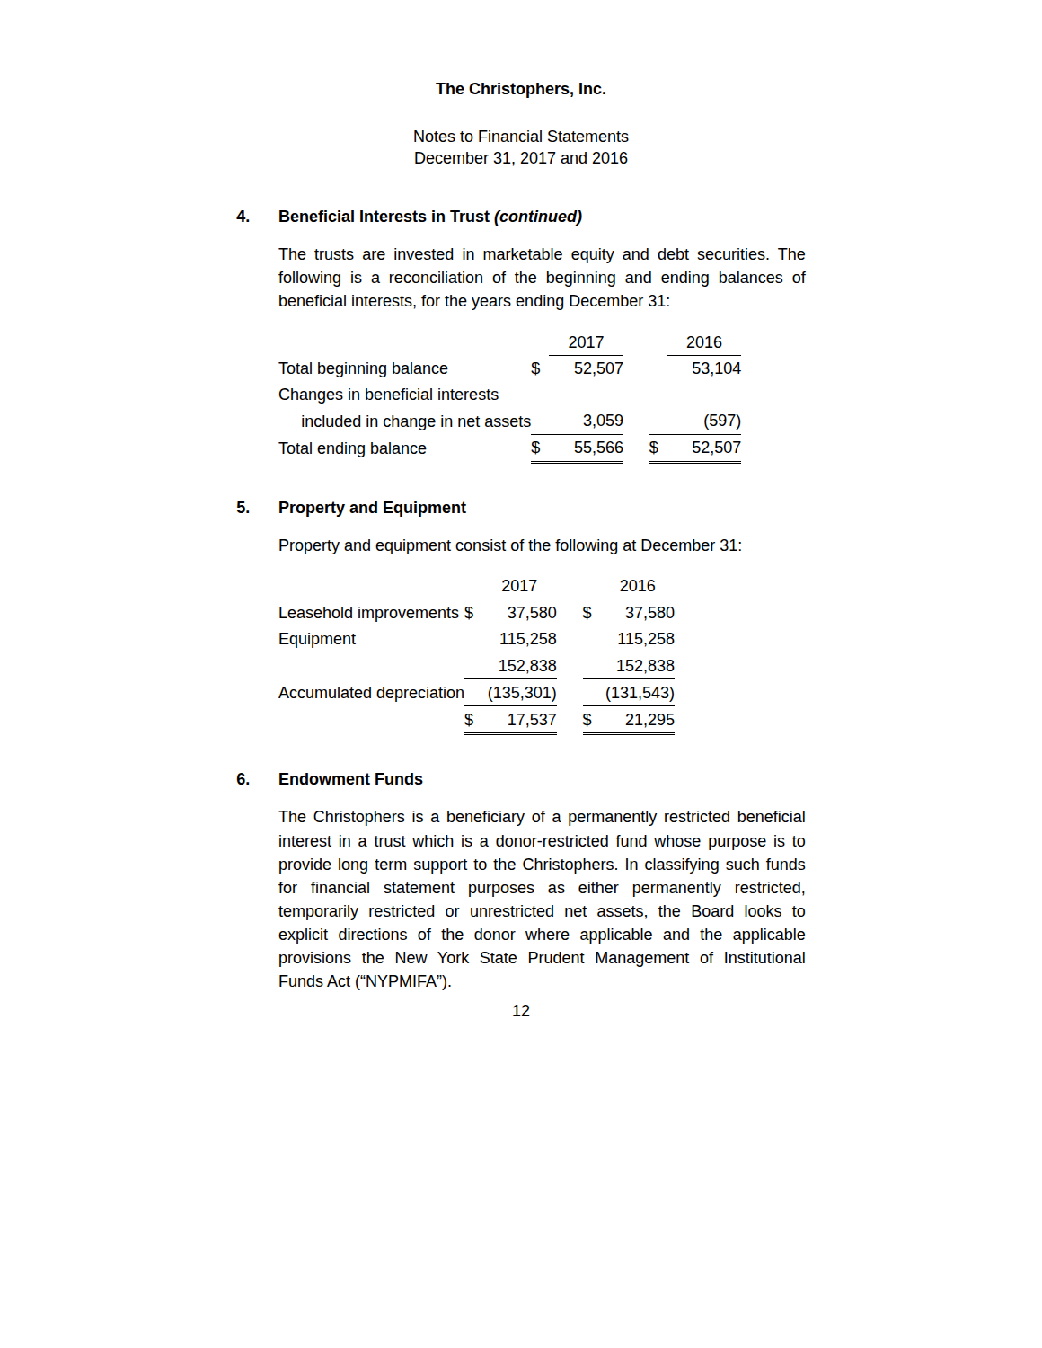The Christophers, Inc.
Notes to Financial Statements
December 31, 2017 and 2016
4.
Beneficial Interests in Trust (continued)
The trusts are invested in marketable equity and debt securities. The following is a reconciliation of the beginning and ending balances of beneficial interests, for the years ending December 31:
| | | 2017 | | | 2016 |
| Total beginning balance | $ | 52,507 | | | 53,104 |
| Changes in beneficial interests | | | | | |
| included in change in net assets | | 3,059 | | | (597) |
| Total ending balance | $ | 55,566 | | $ | 52,507 |
5.
Property and Equipment
Property and equipment consist of the following at December 31:
| | | 2017 | | | 2016 |
| Leasehold improvements | $ | 37,580 | | $ | 37,580 |
| Equipment | | 115,258 | | | 115,258 |
| | | 152,838 | | | 152,838 |
| Accumulated depreciation | | (135,301) | | | (131,543) |
| | $ | 17,537 | | $ | 21,295 |
6.
Endowment Funds
The Christophers is a beneficiary of a permanently restricted beneficial interest in a trust which is a donor-restricted fund whose purpose is to provide long term support to the Christophers. In classifying such funds for financial statement purposes as either permanently restricted, temporarily restricted or unrestricted net assets, the Board looks to explicit directions of the donor where applicable and the applicable provisions the New York State Prudent Management of Institutional Funds Act (“NYPMIFA”).
12